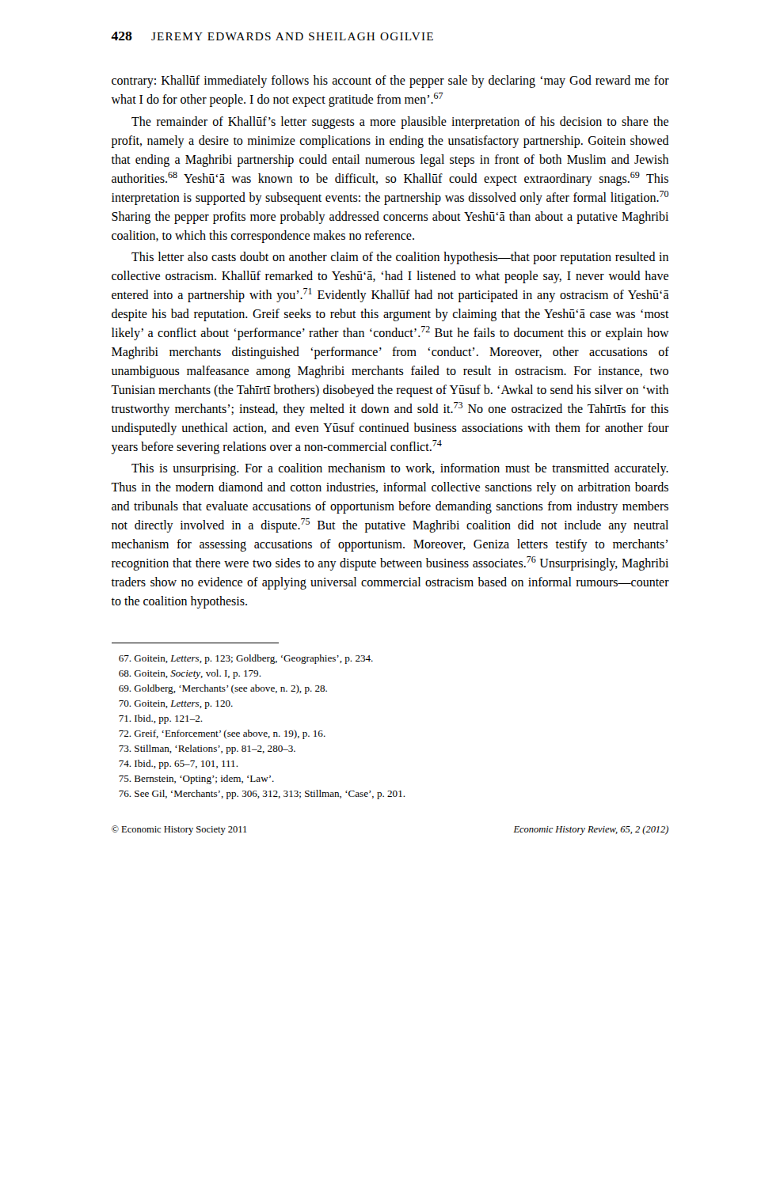428 Jeremy Edwards and Sheilagh Ogilvie
contrary: Khallūf immediately follows his account of the pepper sale by declaring ‘may God reward me for what I do for other people. I do not expect gratitude from men’.67
The remainder of Khallūf’s letter suggests a more plausible interpretation of his decision to share the profit, namely a desire to minimize complications in ending the unsatisfactory partnership. Goitein showed that ending a Maghribi partnership could entail numerous legal steps in front of both Muslim and Jewish authorities.68 Yeshū‘ā was known to be difficult, so Khallūf could expect extraordinary snags.69 This interpretation is supported by subsequent events: the partnership was dissolved only after formal litigation.70 Sharing the pepper profits more probably addressed concerns about Yeshū‘ā than about a putative Maghribi coalition, to which this correspondence makes no reference.
This letter also casts doubt on another claim of the coalition hypothesis—that poor reputation resulted in collective ostracism. Khallūf remarked to Yeshū‘ā, ‘had I listened to what people say, I never would have entered into a partnership with you’.71 Evidently Khallūf had not participated in any ostracism of Yeshū‘ā despite his bad reputation. Greif seeks to rebut this argument by claiming that the Yeshū‘ā case was ‘most likely’ a conflict about ‘performance’ rather than ‘conduct’.72 But he fails to document this or explain how Maghribi merchants distinguished ‘performance’ from ‘conduct’. Moreover, other accusations of unambiguous malfeasance among Maghribi merchants failed to result in ostracism. For instance, two Tunisian merchants (the Tahīrtī brothers) disobeyed the request of Yūsuf b. ‘Awkal to send his silver on ‘with trustworthy merchants’; instead, they melted it down and sold it.73 No one ostracized the Tahīrtīs for this undisputedly unethical action, and even Yūsuf continued business associations with them for another four years before severing relations over a non-commercial conflict.74
This is unsurprising. For a coalition mechanism to work, information must be transmitted accurately. Thus in the modern diamond and cotton industries, informal collective sanctions rely on arbitration boards and tribunals that evaluate accusations of opportunism before demanding sanctions from industry members not directly involved in a dispute.75 But the putative Maghribi coalition did not include any neutral mechanism for assessing accusations of opportunism. Moreover, Geniza letters testify to merchants’ recognition that there were two sides to any dispute between business associates.76 Unsurprisingly, Maghribi traders show no evidence of applying universal commercial ostracism based on informal rumours—counter to the coalition hypothesis.
Goitein, Letters, p. 123; Goldberg, ‘Geographies’, p. 234.
Goitein, Society, vol. I, p. 179.
Goldberg, ‘Merchants’ (see above, n. 2), p. 28.
Goitein, Letters, p. 120.
Ibid., pp. 121–2.
Greif, ‘Enforcement’ (see above, n. 19), p. 16.
Stillman, ‘Relations’, pp. 81–2, 280–3.
Ibid., pp. 65–7, 101, 111.
Bernstein, ‘Opting’; idem, ‘Law’.
See Gil, ‘Merchants’, pp. 306, 312, 313; Stillman, ‘Case’, p. 201.
© Economic History Society 2011 Economic History Review, 65, 2 (2012)